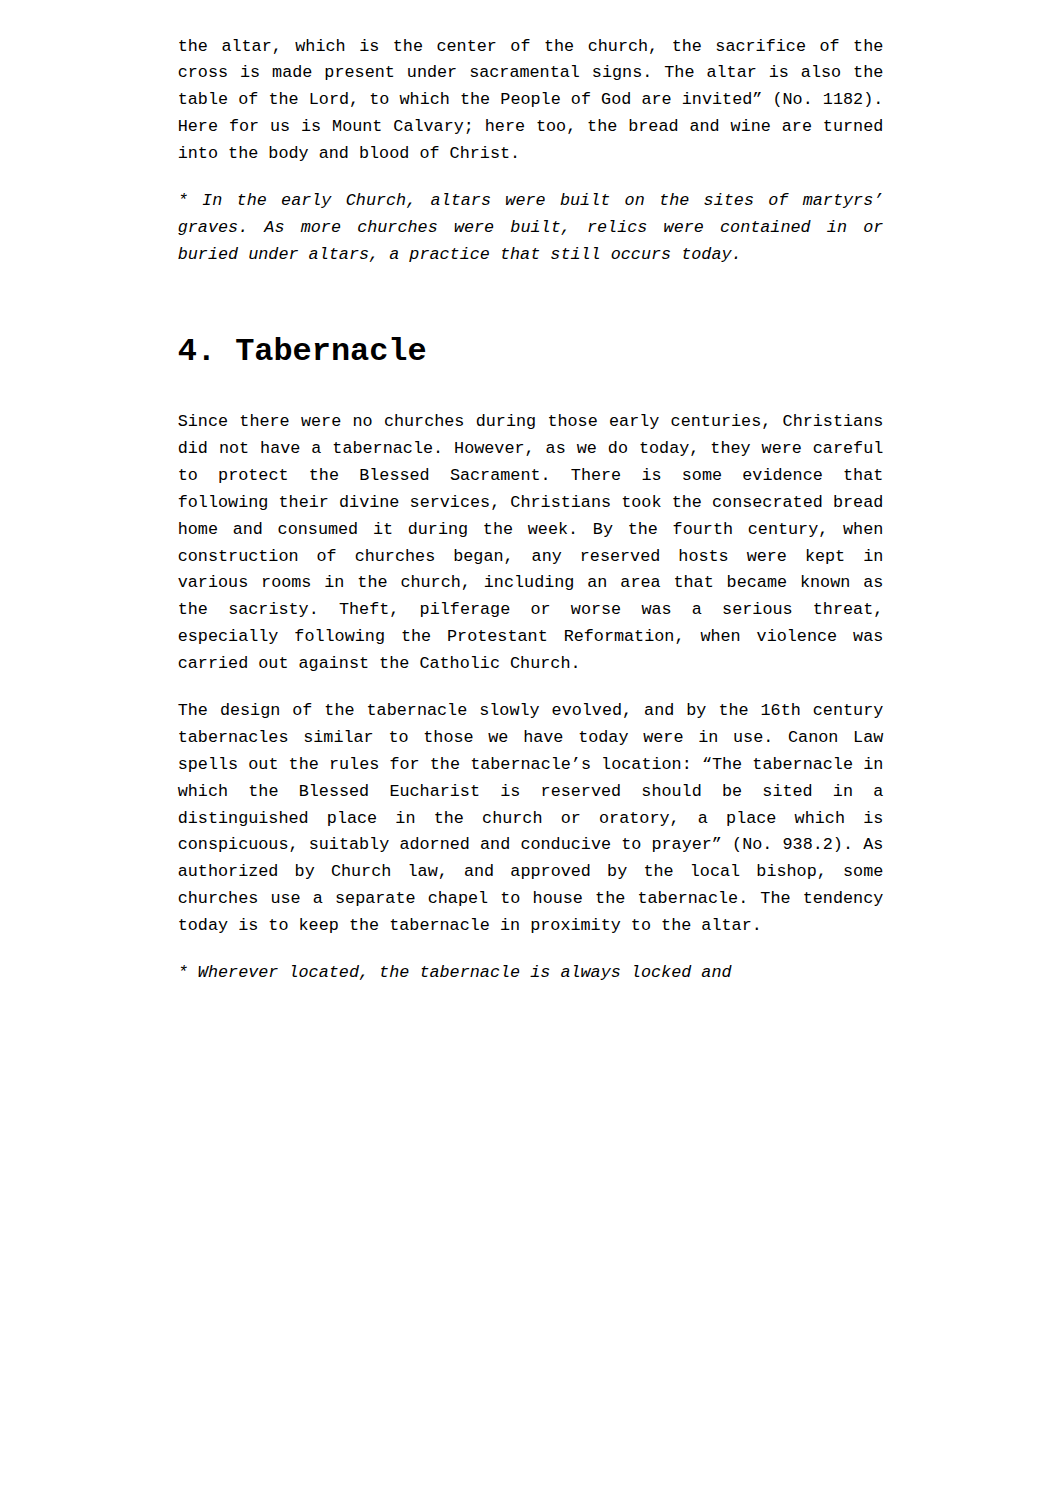the altar, which is the center of the church, the sacrifice of the cross is made present under sacramental signs. The altar is also the table of the Lord, to which the People of God are invited” (No. 1182). Here for us is Mount Calvary; here too, the bread and wine are turned into the body and blood of Christ.
* In the early Church, altars were built on the sites of martyrs’ graves. As more churches were built, relics were contained in or buried under altars, a practice that still occurs today.
4. Tabernacle
Since there were no churches during those early centuries, Christians did not have a tabernacle. However, as we do today, they were careful to protect the Blessed Sacrament. There is some evidence that following their divine services, Christians took the consecrated bread home and consumed it during the week. By the fourth century, when construction of churches began, any reserved hosts were kept in various rooms in the church, including an area that became known as the sacristy. Theft, pilferage or worse was a serious threat, especially following the Protestant Reformation, when violence was carried out against the Catholic Church.
The design of the tabernacle slowly evolved, and by the 16th century tabernacles similar to those we have today were in use. Canon Law spells out the rules for the tabernacle’s location: “The tabernacle in which the Blessed Eucharist is reserved should be sited in a distinguished place in the church or oratory, a place which is conspicuous, suitably adorned and conducive to prayer” (No. 938.2). As authorized by Church law, and approved by the local bishop, some churches use a separate chapel to house the tabernacle. The tendency today is to keep the tabernacle in proximity to the altar.
* Wherever located, the tabernacle is always locked and